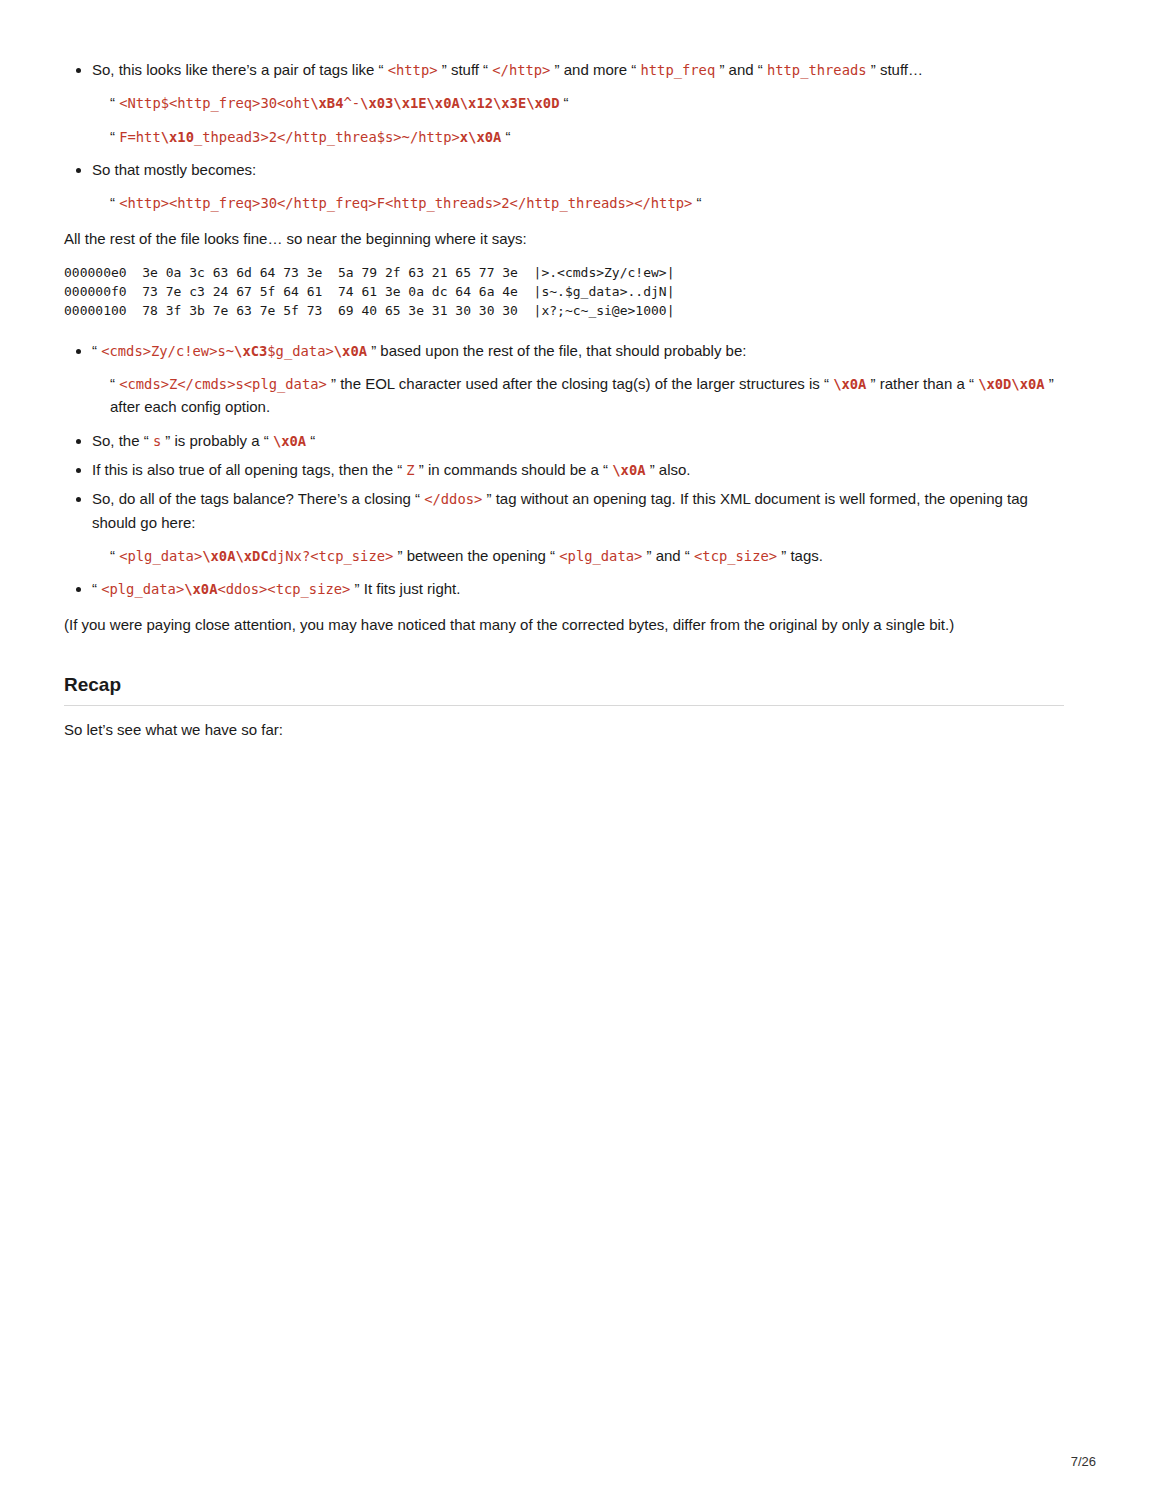So, this looks like there’s a pair of tags like “ <http> ” stuff “ </http> ” and more “ http_freq ” and “ http_threads ” stuff…
“ <Nttp$<http_freq>30<oht\xB4^-\x03\x1E\x0A\x12\x3E\x0D “
“ F=htt\x10_thpead3>2</http_threa$s>~/http>x\x0A “
So that mostly becomes:
“ <http><http_freq>30</http_freq>F<http_threads>2</http_threads></http> “
All the rest of the file looks fine… so near the beginning where it says:
000000e0  3e 0a 3c 63 6d 64 73 3e  5a 79 2f 63 21 65 77 3e  |>.<cmds>Zy/c!ew>|
000000f0  73 7e c3 24 67 5f 64 61  74 61 3e 0a dc 64 6a 4e  |s~.$g_data>..djN|
00000100  78 3f 3b 7e 63 7e 5f 73  69 40 65 3e 31 30 30 30  |x?;~c~_si@e>1000|
“ <cmds>Zy/c!ew>s~\xC3$g_data>\x0A ” based upon the rest of the file, that should probably be:
“ <cmds>Z</cmds>s<plg_data> ” the EOL character used after the closing tag(s) of the larger structures is “ \x0A ” rather than a “ \x0D\x0A ” after each config option.
So, the “ s ” is probably a “ \x0A “
If this is also true of all opening tags, then the “ Z ” in commands should be a “ \x0A ” also.
So, do all of the tags balance? There’s a closing “ </ddos> ” tag without an opening tag. If this XML document is well formed, the opening tag should go here:
“ <plg_data>\x0A\xDCdjNx?<tcp_size> ” between the opening “ <plg_data> ” and “ <tcp_size> ” tags.
“ <plg_data>\x0A<ddos><tcp_size> ” It fits just right.
(If you were paying close attention, you may have noticed that many of the corrected bytes, differ from the original by only a single bit.)
Recap
So let’s see what we have so far:
7/26